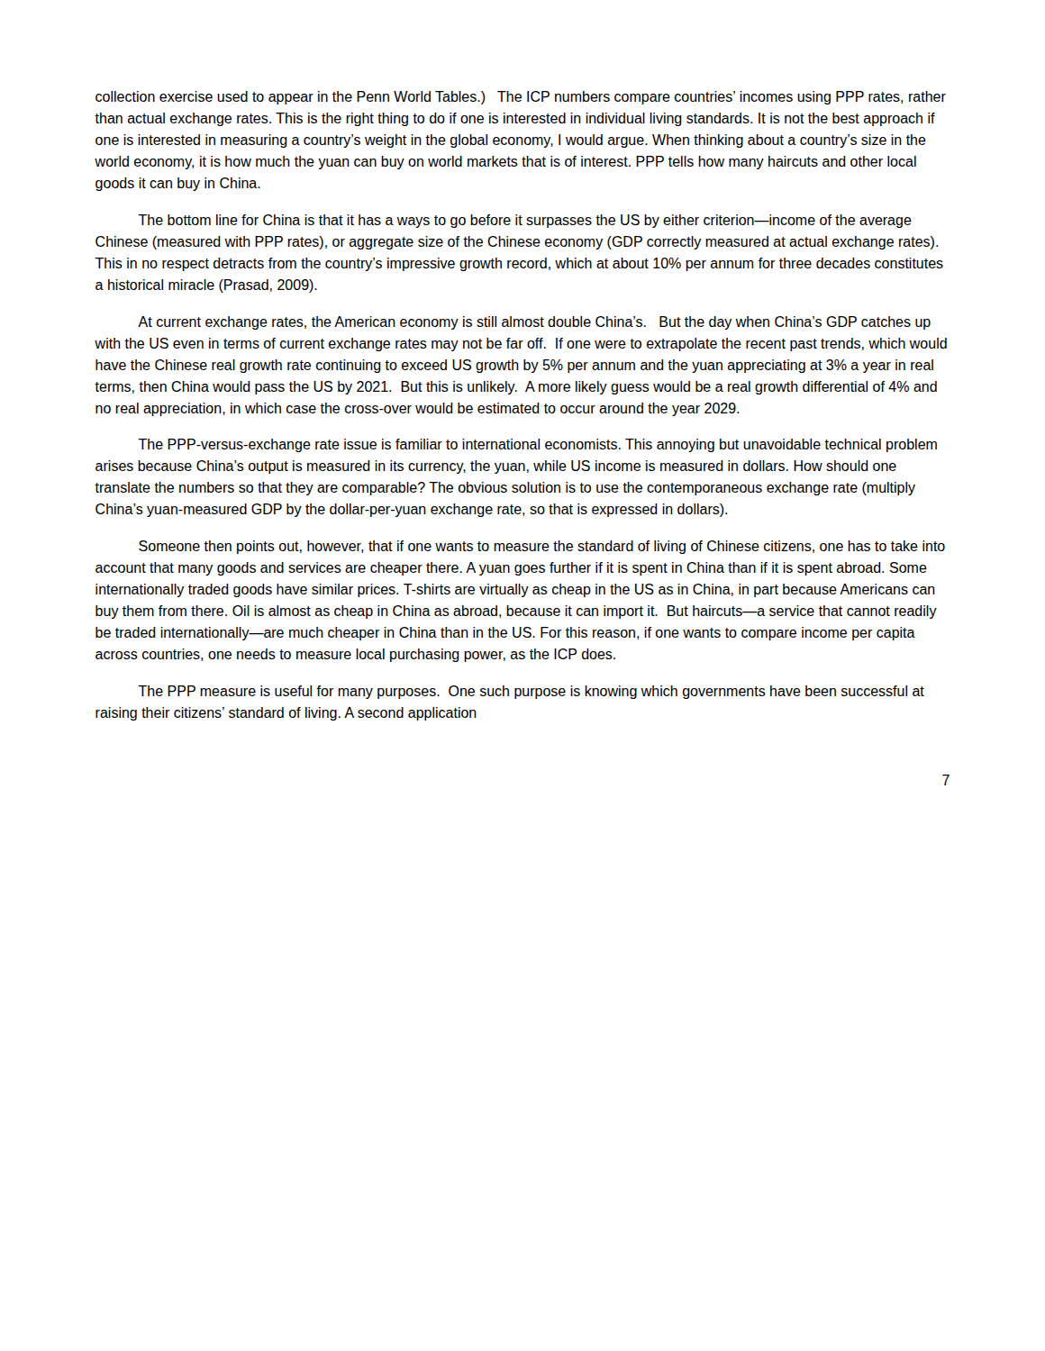collection exercise used to appear in the Penn World Tables.) The ICP numbers compare countries’ incomes using PPP rates, rather than actual exchange rates. This is the right thing to do if one is interested in individual living standards. It is not the best approach if one is interested in measuring a country’s weight in the global economy, I would argue. When thinking about a country’s size in the world economy, it is how much the yuan can buy on world markets that is of interest. PPP tells how many haircuts and other local goods it can buy in China.
The bottom line for China is that it has a ways to go before it surpasses the US by either criterion—income of the average Chinese (measured with PPP rates), or aggregate size of the Chinese economy (GDP correctly measured at actual exchange rates). This in no respect detracts from the country’s impressive growth record, which at about 10% per annum for three decades constitutes a historical miracle (Prasad, 2009).
At current exchange rates, the American economy is still almost double China’s. But the day when China’s GDP catches up with the US even in terms of current exchange rates may not be far off. If one were to extrapolate the recent past trends, which would have the Chinese real growth rate continuing to exceed US growth by 5% per annum and the yuan appreciating at 3% a year in real terms, then China would pass the US by 2021. But this is unlikely. A more likely guess would be a real growth differential of 4% and no real appreciation, in which case the cross-over would be estimated to occur around the year 2029.
The PPP-versus-exchange rate issue is familiar to international economists. This annoying but unavoidable technical problem arises because China’s output is measured in its currency, the yuan, while US income is measured in dollars. How should one translate the numbers so that they are comparable? The obvious solution is to use the contemporaneous exchange rate (multiply China’s yuan-measured GDP by the dollar-per-yuan exchange rate, so that is expressed in dollars).
Someone then points out, however, that if one wants to measure the standard of living of Chinese citizens, one has to take into account that many goods and services are cheaper there. A yuan goes further if it is spent in China than if it is spent abroad. Some internationally traded goods have similar prices. T-shirts are virtually as cheap in the US as in China, in part because Americans can buy them from there. Oil is almost as cheap in China as abroad, because it can import it. But haircuts—a service that cannot readily be traded internationally—are much cheaper in China than in the US. For this reason, if one wants to compare income per capita across countries, one needs to measure local purchasing power, as the ICP does.
The PPP measure is useful for many purposes. One such purpose is knowing which governments have been successful at raising their citizens’ standard of living. A second application
7